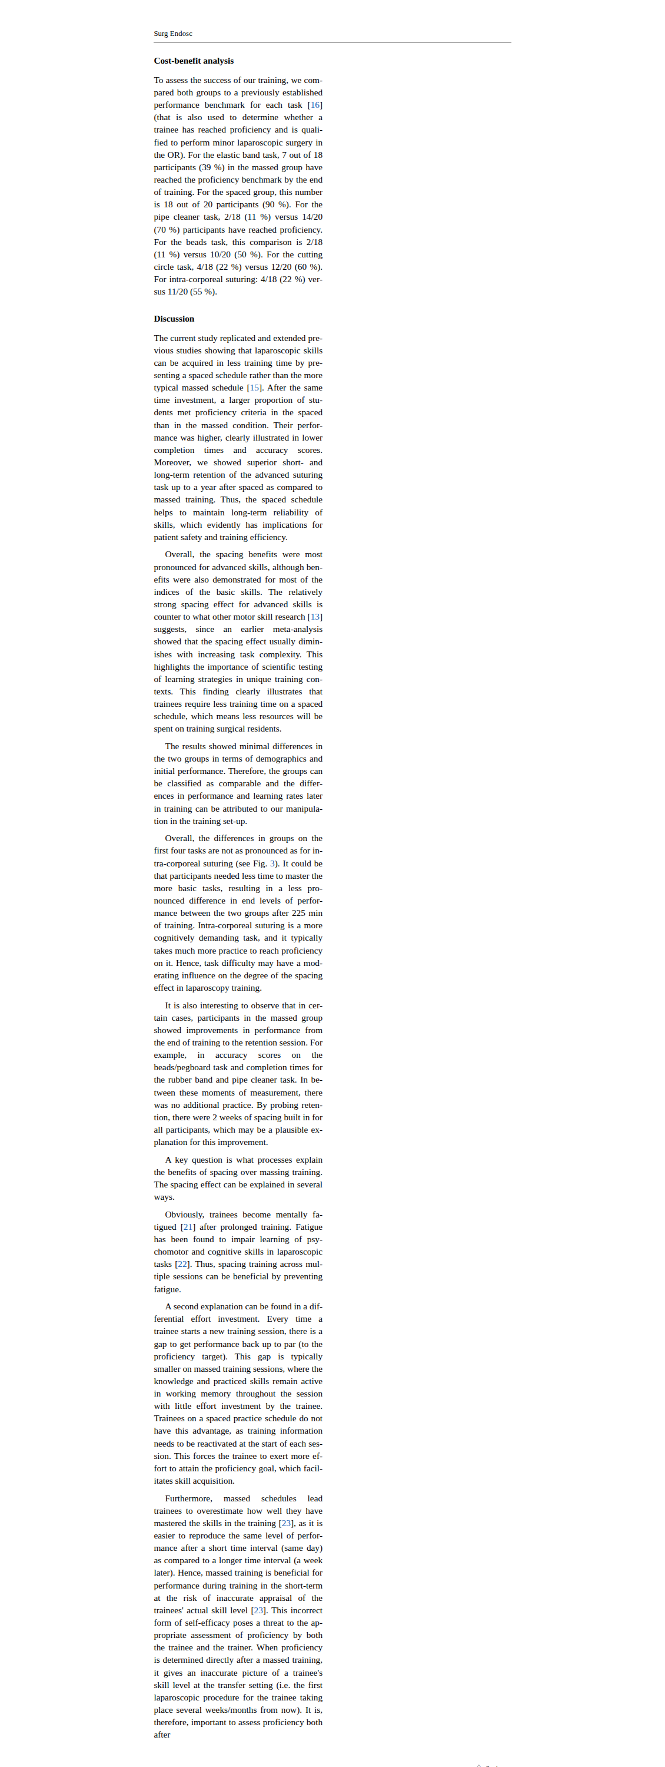Surg Endosc
Cost-benefit analysis
To assess the success of our training, we compared both groups to a previously established performance benchmark for each task [16] (that is also used to determine whether a trainee has reached proficiency and is qualified to perform minor laparoscopic surgery in the OR). For the elastic band task, 7 out of 18 participants (39 %) in the massed group have reached the proficiency benchmark by the end of training. For the spaced group, this number is 18 out of 20 participants (90 %). For the pipe cleaner task, 2/18 (11 %) versus 14/20 (70 %) participants have reached proficiency. For the beads task, this comparison is 2/18 (11 %) versus 10/20 (50 %). For the cutting circle task, 4/18 (22 %) versus 12/20 (60 %). For intra-corporeal suturing: 4/18 (22 %) versus 11/20 (55 %).
Discussion
The current study replicated and extended previous studies showing that laparoscopic skills can be acquired in less training time by presenting a spaced schedule rather than the more typical massed schedule [15]. After the same time investment, a larger proportion of students met proficiency criteria in the spaced than in the massed condition. Their performance was higher, clearly illustrated in lower completion times and accuracy scores. Moreover, we showed superior short- and long-term retention of the advanced suturing task up to a year after spaced as compared to massed training. Thus, the spaced schedule helps to maintain long-term reliability of skills, which evidently has implications for patient safety and training efficiency.
Overall, the spacing benefits were most pronounced for advanced skills, although benefits were also demonstrated for most of the indices of the basic skills. The relatively strong spacing effect for advanced skills is counter to what other motor skill research [13] suggests, since an earlier meta-analysis showed that the spacing effect usually diminishes with increasing task complexity. This highlights the importance of scientific testing of learning strategies in unique training contexts. This finding clearly illustrates that trainees require less training time on a spaced schedule, which means less resources will be spent on training surgical residents.
The results showed minimal differences in the two groups in terms of demographics and initial performance. Therefore, the groups can be classified as comparable and the differences in performance and learning rates later in training can be attributed to our manipulation in the training set-up.
Overall, the differences in groups on the first four tasks are not as pronounced as for intra-corporeal suturing (see Fig. 3). It could be that participants needed less time to master the more basic tasks, resulting in a less pronounced difference in end levels of performance between the two groups after 225 min of training. Intra-corporeal suturing is a more cognitively demanding task, and it typically takes much more practice to reach proficiency on it. Hence, task difficulty may have a moderating influence on the degree of the spacing effect in laparoscopy training.
It is also interesting to observe that in certain cases, participants in the massed group showed improvements in performance from the end of training to the retention session. For example, in accuracy scores on the beads/pegboard task and completion times for the rubber band and pipe cleaner task. In between these moments of measurement, there was no additional practice. By probing retention, there were 2 weeks of spacing built in for all participants, which may be a plausible explanation for this improvement.
A key question is what processes explain the benefits of spacing over massing training. The spacing effect can be explained in several ways.
Obviously, trainees become mentally fatigued [21] after prolonged training. Fatigue has been found to impair learning of psychomotor and cognitive skills in laparoscopic tasks [22]. Thus, spacing training across multiple sessions can be beneficial by preventing fatigue.
A second explanation can be found in a differential effort investment. Every time a trainee starts a new training session, there is a gap to get performance back up to par (to the proficiency target). This gap is typically smaller on massed training sessions, where the knowledge and practiced skills remain active in working memory throughout the session with little effort investment by the trainee. Trainees on a spaced practice schedule do not have this advantage, as training information needs to be reactivated at the start of each session. This forces the trainee to exert more effort to attain the proficiency goal, which facilitates skill acquisition.
Furthermore, massed schedules lead trainees to overestimate how well they have mastered the skills in the training [23], as it is easier to reproduce the same level of performance after a short time interval (same day) as compared to a longer time interval (a week later). Hence, massed training is beneficial for performance during training in the short-term at the risk of inaccurate appraisal of the trainees' actual skill level [23]. This incorrect form of self-efficacy poses a threat to the appropriate assessment of proficiency by both the trainee and the trainer. When proficiency is determined directly after a massed training, it gives an inaccurate picture of a trainee's skill level at the transfer setting (i.e. the first laparoscopic procedure for the trainee taking place several weeks/months from now). It is, therefore, important to assess proficiency both after
♢Springer